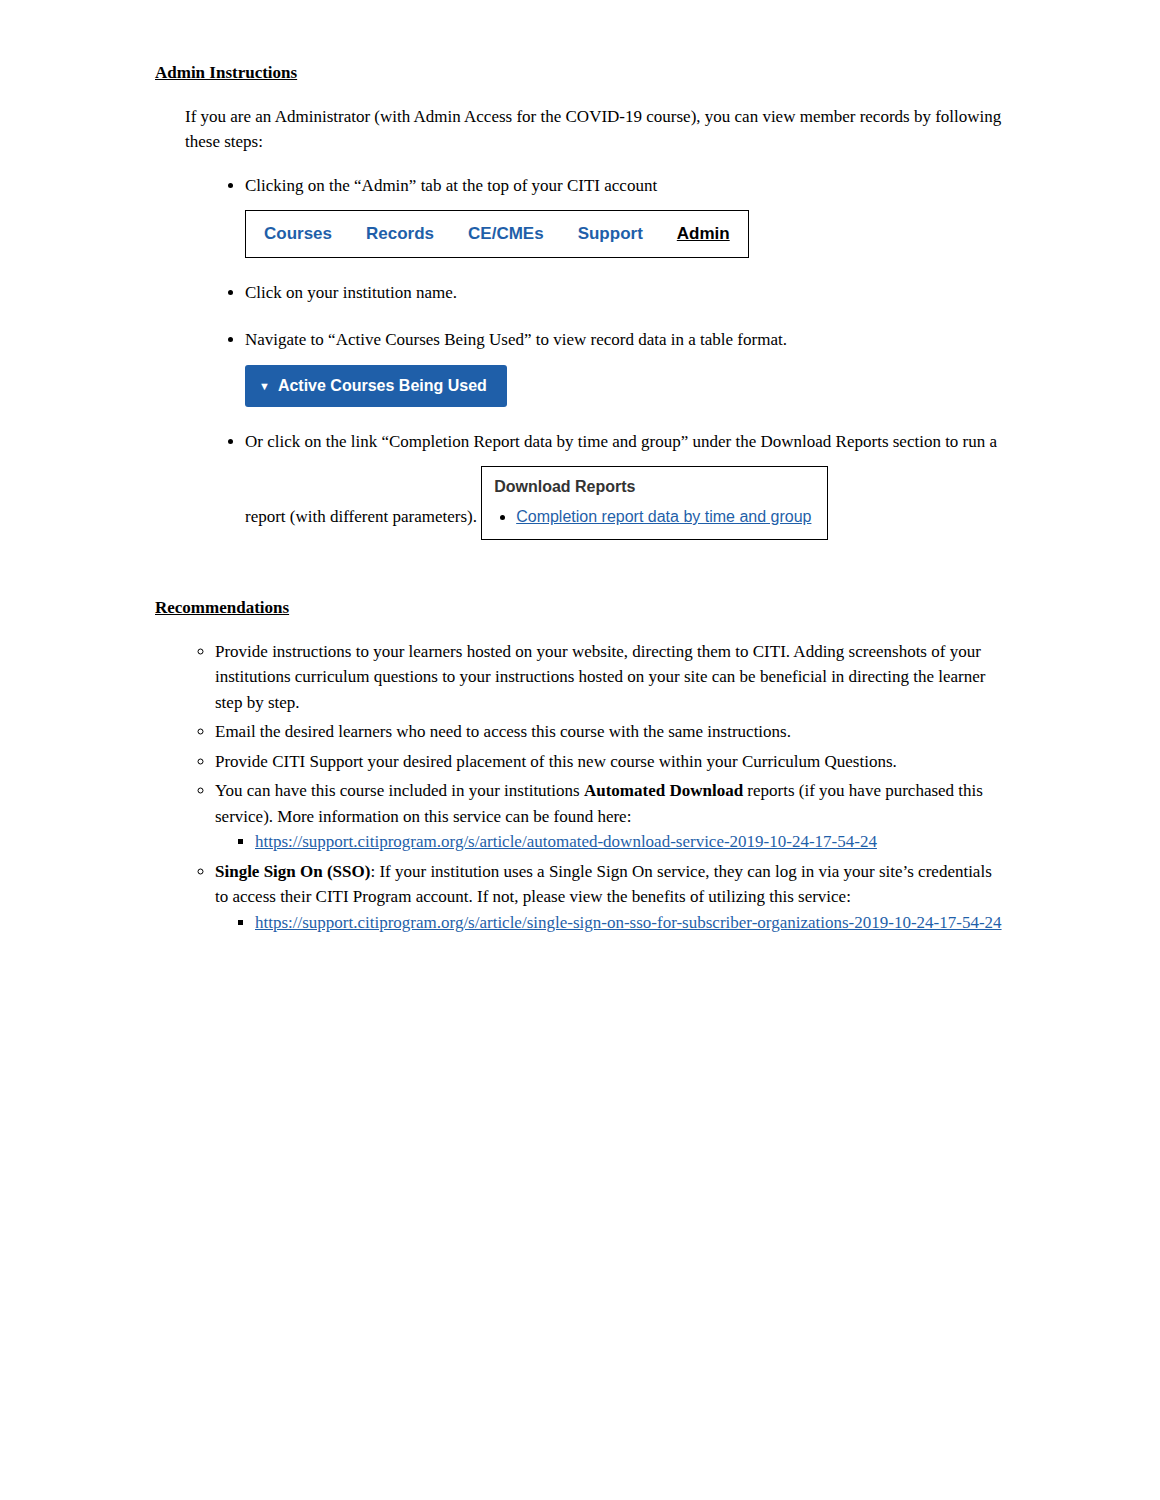Admin Instructions
If you are an Administrator (with Admin Access for the COVID-19 course), you can view member records by following these steps:
Clicking on the “Admin” tab at the top of your CITI account
Courses Records CE/CMEs Support Admin
Click on your institution name.
Navigate to “Active Courses Being Used” to view record data in a table format.
▼Active Courses Being Used
Or click on the link “Completion Report data by time and group” under the Download Reports section to run a report (with different parameters).
Download Reports
Completion report data by time and group
Recommendations
Provide instructions to your learners hosted on your website, directing them to CITI. Adding screenshots of your institutions curriculum questions to your instructions hosted on your site can be beneficial in directing the learner step by step.
Email the desired learners who need to access this course with the same instructions.
Provide CITI Support your desired placement of this new course within your Curriculum Questions.
You can have this course included in your institutions Automated Download reports (if you have purchased this service). More information on this service can be found here:
https://support.citiprogram.org/s/article/automated-download-service-2019-10-24-17-54-24
Single Sign On (SSO): If your institution uses a Single Sign On service, they can log in via your site’s credentials to access their CITI Program account. If not, please view the benefits of utilizing this service:
https://support.citiprogram.org/s/article/single-sign-on-sso-for-subscriber-organizations-2019-10-24-17-54-24